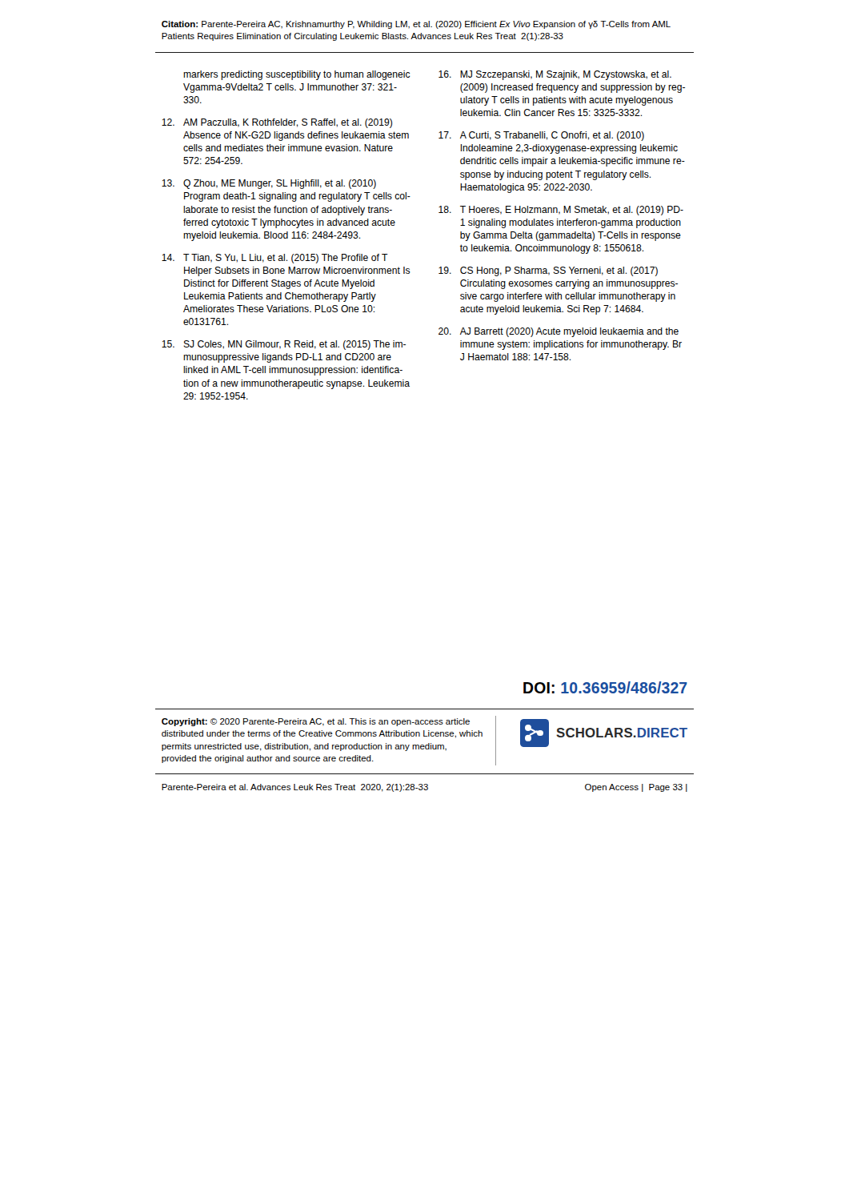Citation: Parente-Pereira AC, Krishnamurthy P, Whilding LM, et al. (2020) Efficient Ex Vivo Expansion of γδ T-Cells from AML Patients Requires Elimination of Circulating Leukemic Blasts. Advances Leuk Res Treat 2(1):28-33
markers predicting susceptibility to human allogeneic Vgamma-9Vdelta2 T cells. J Immunother 37: 321-330.
12. AM Paczulla, K Rothfelder, S Raffel, et al. (2019) Absence of NK-G2D ligands defines leukaemia stem cells and mediates their immune evasion. Nature 572: 254-259.
13. Q Zhou, ME Munger, SL Highfill, et al. (2010) Program death-1 signaling and regulatory T cells collaborate to resist the function of adoptively transferred cytotoxic T lymphocytes in advanced acute myeloid leukemia. Blood 116: 2484-2493.
14. T Tian, S Yu, L Liu, et al. (2015) The Profile of T Helper Subsets in Bone Marrow Microenvironment Is Distinct for Different Stages of Acute Myeloid Leukemia Patients and Chemotherapy Partly Ameliorates These Variations. PLoS One 10: e0131761.
15. SJ Coles, MN Gilmour, R Reid, et al. (2015) The immunosuppressive ligands PD-L1 and CD200 are linked in AML T-cell immunosuppression: identification of a new immunotherapeutic synapse. Leukemia 29: 1952-1954.
16. MJ Szczepanski, M Szajnik, M Czystowska, et al. (2009) Increased frequency and suppression by regulatory T cells in patients with acute myelogenous leukemia. Clin Cancer Res 15: 3325-3332.
17. A Curti, S Trabanelli, C Onofri, et al. (2010) Indoleamine 2,3-dioxygenase-expressing leukemic dendritic cells impair a leukemia-specific immune response by inducing potent T regulatory cells. Haematologica 95: 2022-2030.
18. T Hoeres, E Holzmann, M Smetak, et al. (2019) PD-1 signaling modulates interferon-gamma production by Gamma Delta (gammadelta) T-Cells in response to leukemia. Oncoimmunology 8: 1550618.
19. CS Hong, P Sharma, SS Yerneni, et al. (2017) Circulating exosomes carrying an immunosuppressive cargo interfere with cellular immunotherapy in acute myeloid leukemia. Sci Rep 7: 14684.
20. AJ Barrett (2020) Acute myeloid leukaemia and the immune system: implications for immunotherapy. Br J Haematol 188: 147-158.
DOI: 10.36959/486/327
Copyright: © 2020 Parente-Pereira AC, et al. This is an open-access article distributed under the terms of the Creative Commons Attribution License, which permits unrestricted use, distribution, and reproduction in any medium, provided the original author and source are credited.
SCHOLARS. DIRECT
Parente-Pereira et al. Advances Leuk Res Treat 2020, 2(1):28-33
Open Access | Page 33 |